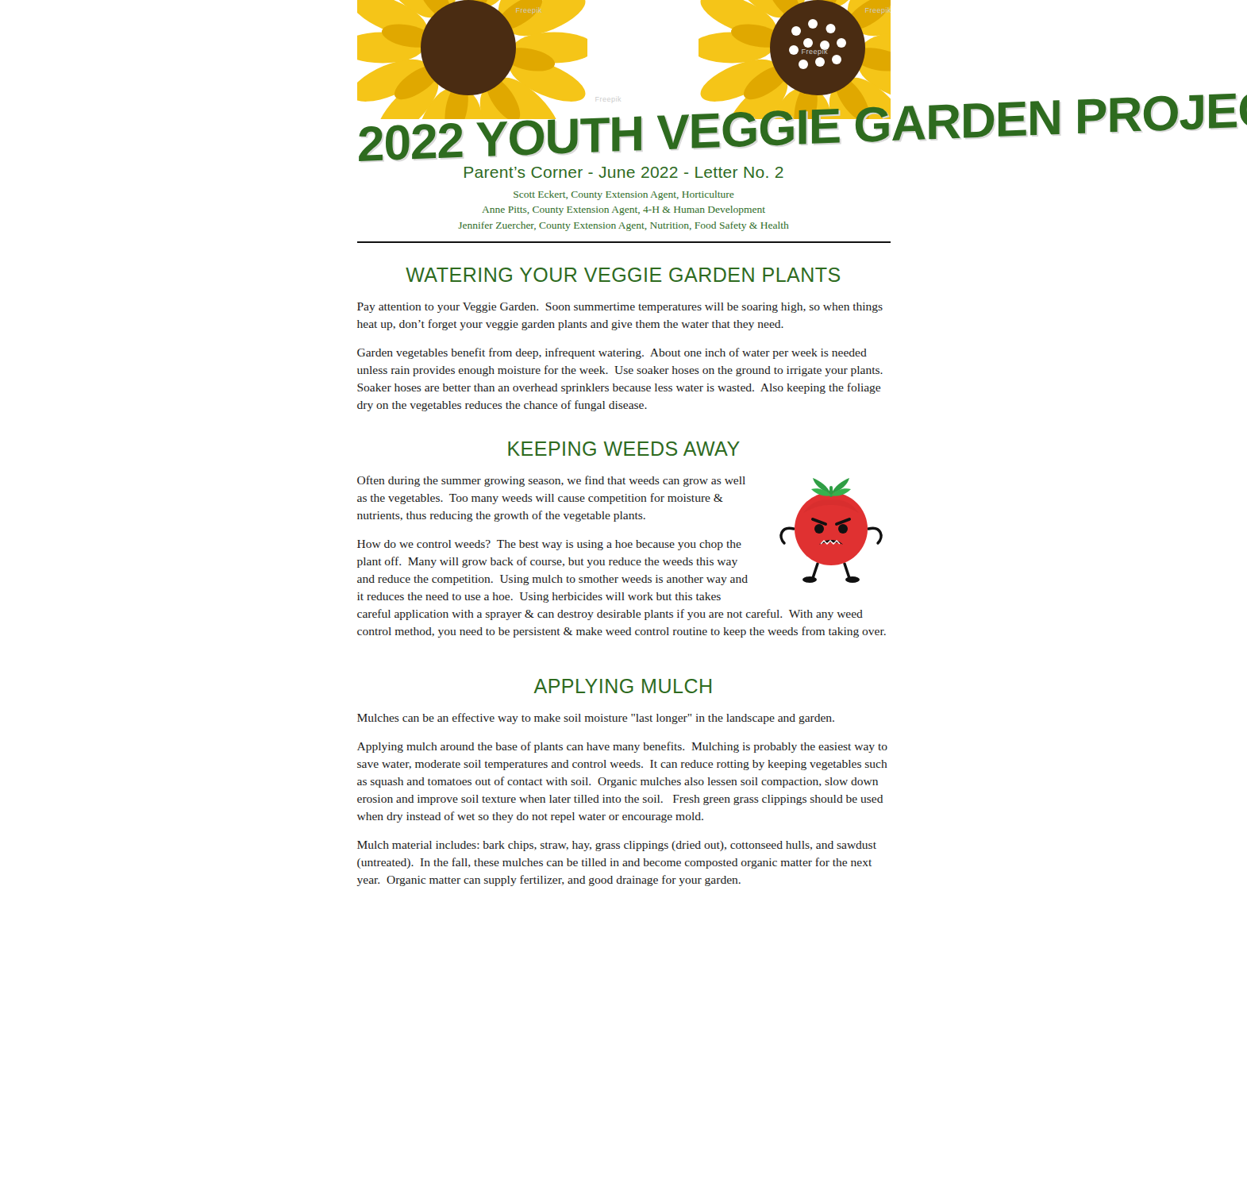Freepik Freepik Freepik Freepik
2022 YOUTH VEGGIE GARDEN PROJECT
Parent’s Corner - June 2022 - Letter No. 2
Scott Eckert, County Extension Agent, Horticulture
Anne Pitts, County Extension Agent, 4-H & Human Development
Jennifer Zuercher, County Extension Agent, Nutrition, Food Safety & Health
WATERING YOUR VEGGIE GARDEN PLANTS
Pay attention to your Veggie Garden. Soon summertime temperatures will be soaring high, so when things heat up, don’t forget your veggie garden plants and give them the water that they need.
Garden vegetables benefit from deep, infrequent watering. About one inch of water per week is needed unless rain provides enough moisture for the week. Use soaker hoses on the ground to irrigate your plants. Soaker hoses are better than an overhead sprinklers because less water is wasted. Also keeping the foliage dry on the vegetables reduces the chance of fungal disease.
KEEPING WEEDS AWAY
Often during the summer growing season, we find that weeds can grow as well as the vegetables. Too many weeds will cause competition for moisture & nutrients, thus reducing the growth of the vegetable plants.
How do we control weeds? The best way is using a hoe because you chop the plant off. Many will grow back of course, but you reduce the weeds this way and reduce the competition. Using mulch to smother weeds is another way and it reduces the need to use a hoe. Using herbicides will work but this takes careful application with a sprayer & can destroy desirable plants if you are not careful. With any weed control method, you need to be persistent & make weed control routine to keep the weeds from taking over.
APPLYING MULCH
Mulches can be an effective way to make soil moisture "last longer" in the landscape and garden.
Applying mulch around the base of plants can have many benefits. Mulching is probably the easiest way to save water, moderate soil temperatures and control weeds. It can reduce rotting by keeping vegetables such as squash and tomatoes out of contact with soil. Organic mulches also lessen soil compaction, slow down erosion and improve soil texture when later tilled into the soil. Fresh green grass clippings should be used when dry instead of wet so they do not repel water or encourage mold.
Mulch material includes: bark chips, straw, hay, grass clippings (dried out), cottonseed hulls, and sawdust (untreated). In the fall, these mulches can be tilled in and become composted organic matter for the next year. Organic matter can supply fertilizer, and good drainage for your garden.